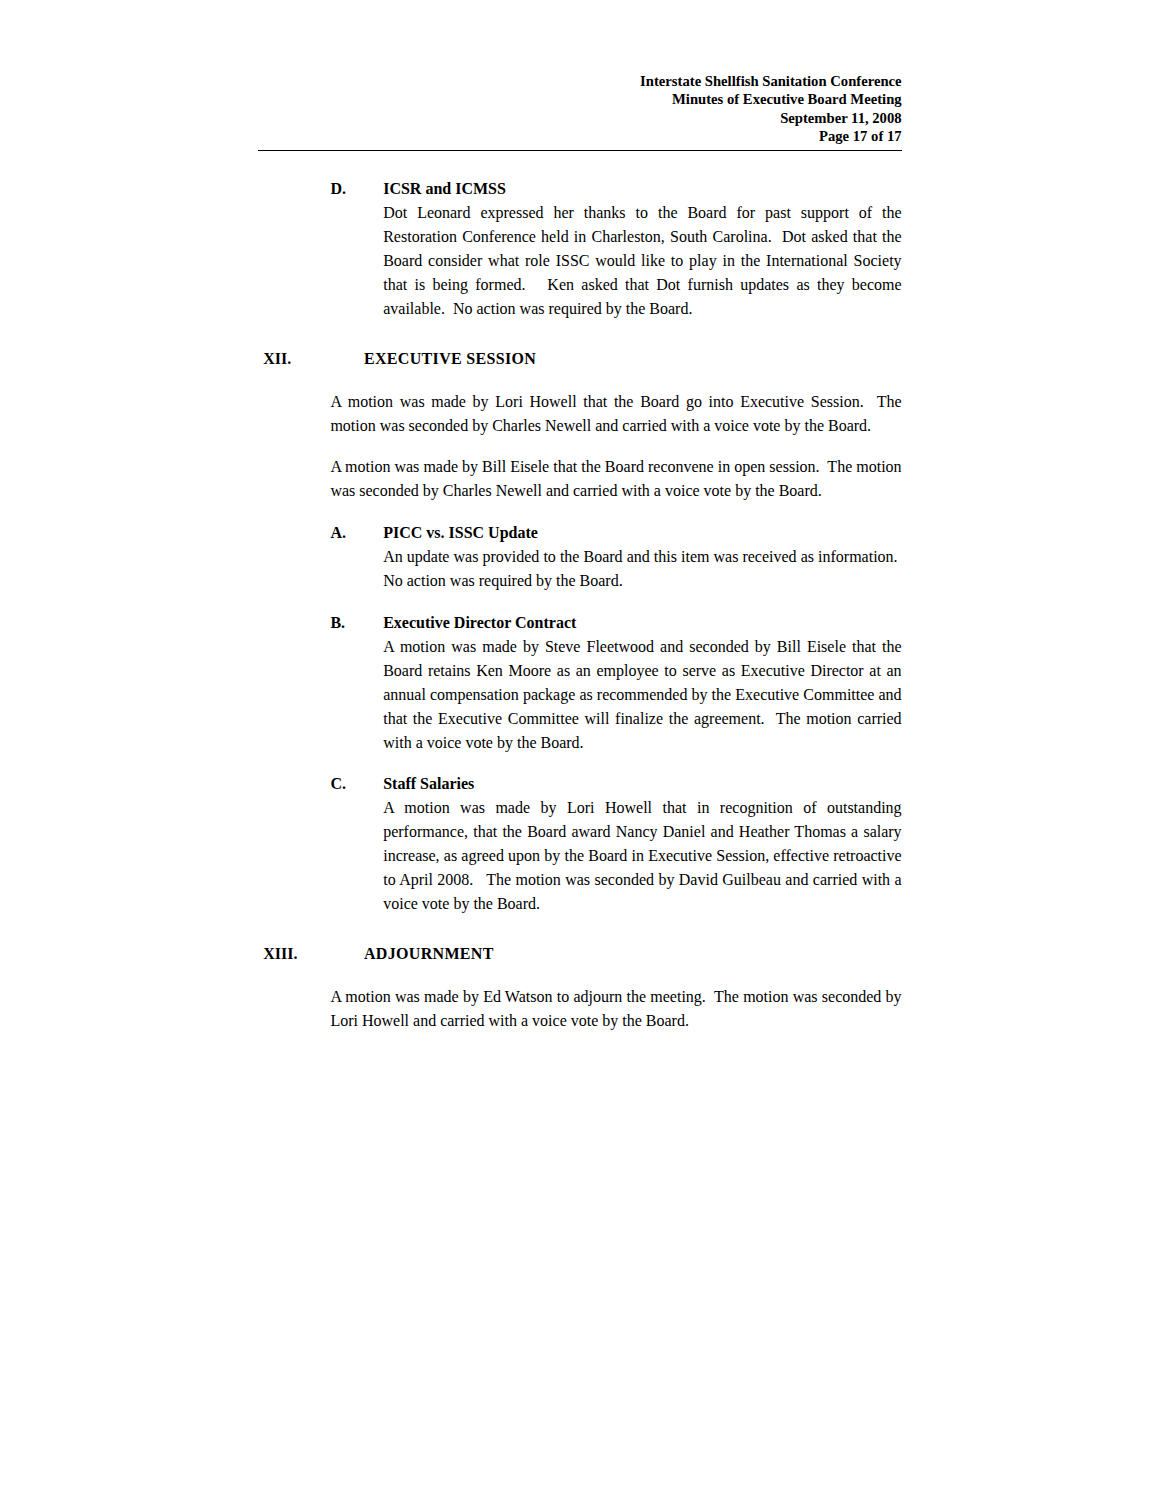Interstate Shellfish Sanitation Conference
Minutes of Executive Board Meeting
September 11, 2008
Page 17 of 17
D. ICSR and ICMSS
Dot Leonard expressed her thanks to the Board for past support of the Restoration Conference held in Charleston, South Carolina. Dot asked that the Board consider what role ISSC would like to play in the International Society that is being formed. Ken asked that Dot furnish updates as they become available. No action was required by the Board.
XII.
EXECUTIVE SESSION
A motion was made by Lori Howell that the Board go into Executive Session. The motion was seconded by Charles Newell and carried with a voice vote by the Board.
A motion was made by Bill Eisele that the Board reconvene in open session. The motion was seconded by Charles Newell and carried with a voice vote by the Board.
A. PICC vs. ISSC Update
An update was provided to the Board and this item was received as information. No action was required by the Board.
B. Executive Director Contract
A motion was made by Steve Fleetwood and seconded by Bill Eisele that the Board retains Ken Moore as an employee to serve as Executive Director at an annual compensation package as recommended by the Executive Committee and that the Executive Committee will finalize the agreement. The motion carried with a voice vote by the Board.
C. Staff Salaries
A motion was made by Lori Howell that in recognition of outstanding performance, that the Board award Nancy Daniel and Heather Thomas a salary increase, as agreed upon by the Board in Executive Session, effective retroactive to April 2008. The motion was seconded by David Guilbeau and carried with a voice vote by the Board.
XIII.
ADJOURNMENT
A motion was made by Ed Watson to adjourn the meeting. The motion was seconded by Lori Howell and carried with a voice vote by the Board.